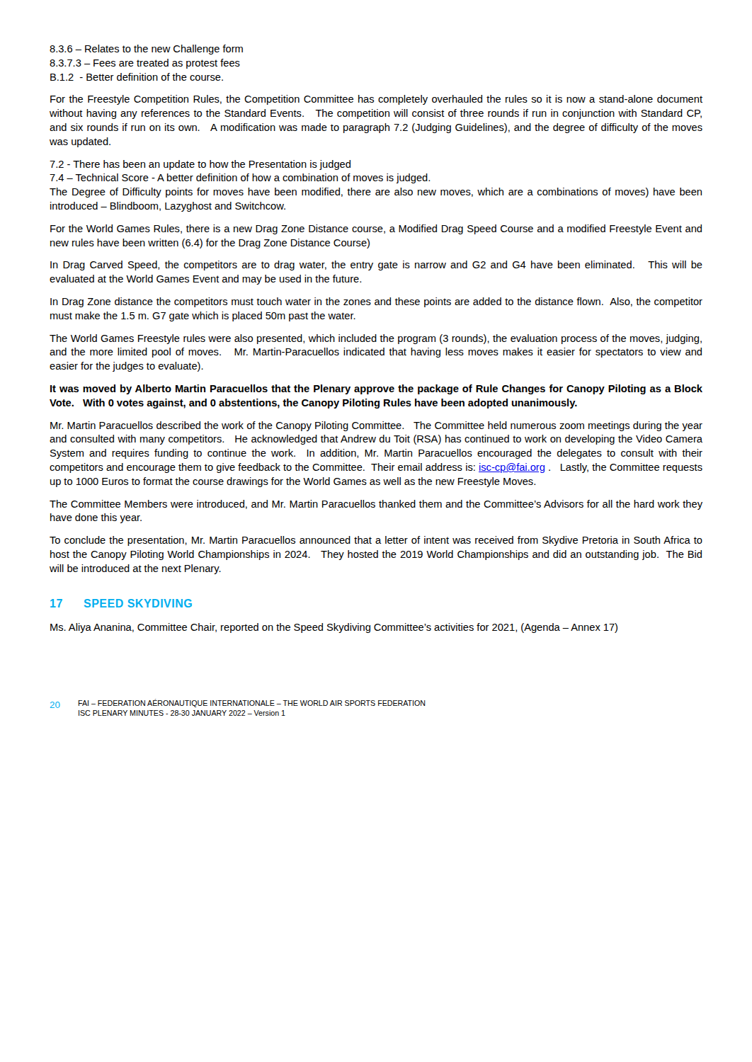8.3.6 – Relates to the new Challenge form
8.3.7.3 – Fees are treated as protest fees
B.1.2 - Better definition of the course.
For the Freestyle Competition Rules, the Competition Committee has completely overhauled the rules so it is now a stand-alone document without having any references to the Standard Events. The competition will consist of three rounds if run in conjunction with Standard CP, and six rounds if run on its own. A modification was made to paragraph 7.2 (Judging Guidelines), and the degree of difficulty of the moves was updated.
7.2 - There has been an update to how the Presentation is judged
7.4 – Technical Score - A better definition of how a combination of moves is judged.
The Degree of Difficulty points for moves have been modified, there are also new moves, which are a combinations of moves) have been introduced – Blindboom, Lazyghost and Switchcow.
For the World Games Rules, there is a new Drag Zone Distance course, a Modified Drag Speed Course and a modified Freestyle Event and new rules have been written (6.4) for the Drag Zone Distance Course)
In Drag Carved Speed, the competitors are to drag water, the entry gate is narrow and G2 and G4 have been eliminated. This will be evaluated at the World Games Event and may be used in the future.
In Drag Zone distance the competitors must touch water in the zones and these points are added to the distance flown. Also, the competitor must make the 1.5 m. G7 gate which is placed 50m past the water.
The World Games Freestyle rules were also presented, which included the program (3 rounds), the evaluation process of the moves, judging, and the more limited pool of moves. Mr. Martin-Paracuellos indicated that having less moves makes it easier for spectators to view and easier for the judges to evaluate).
It was moved by Alberto Martin Paracuellos that the Plenary approve the package of Rule Changes for Canopy Piloting as a Block Vote. With 0 votes against, and 0 abstentions, the Canopy Piloting Rules have been adopted unanimously.
Mr. Martin Paracuellos described the work of the Canopy Piloting Committee. The Committee held numerous zoom meetings during the year and consulted with many competitors. He acknowledged that Andrew du Toit (RSA) has continued to work on developing the Video Camera System and requires funding to continue the work. In addition, Mr. Martin Paracuellos encouraged the delegates to consult with their competitors and encourage them to give feedback to the Committee. Their email address is: isc-cp@fai.org . Lastly, the Committee requests up to 1000 Euros to format the course drawings for the World Games as well as the new Freestyle Moves.
The Committee Members were introduced, and Mr. Martin Paracuellos thanked them and the Committee’s Advisors for all the hard work they have done this year.
To conclude the presentation, Mr. Martin Paracuellos announced that a letter of intent was received from Skydive Pretoria in South Africa to host the Canopy Piloting World Championships in 2024. They hosted the 2019 World Championships and did an outstanding job. The Bid will be introduced at the next Plenary.
17 SPEED SKYDIVING
Ms. Aliya Ananina, Committee Chair, reported on the Speed Skydiving Committee’s activities for 2021, (Agenda – Annex 17)
20
FAI – FEDERATION AÉRONAUTIQUE INTERNATIONALE – THE WORLD AIR SPORTS FEDERATION
ISC PLENARY MINUTES - 28-30 JANUARY 2022 – Version 1